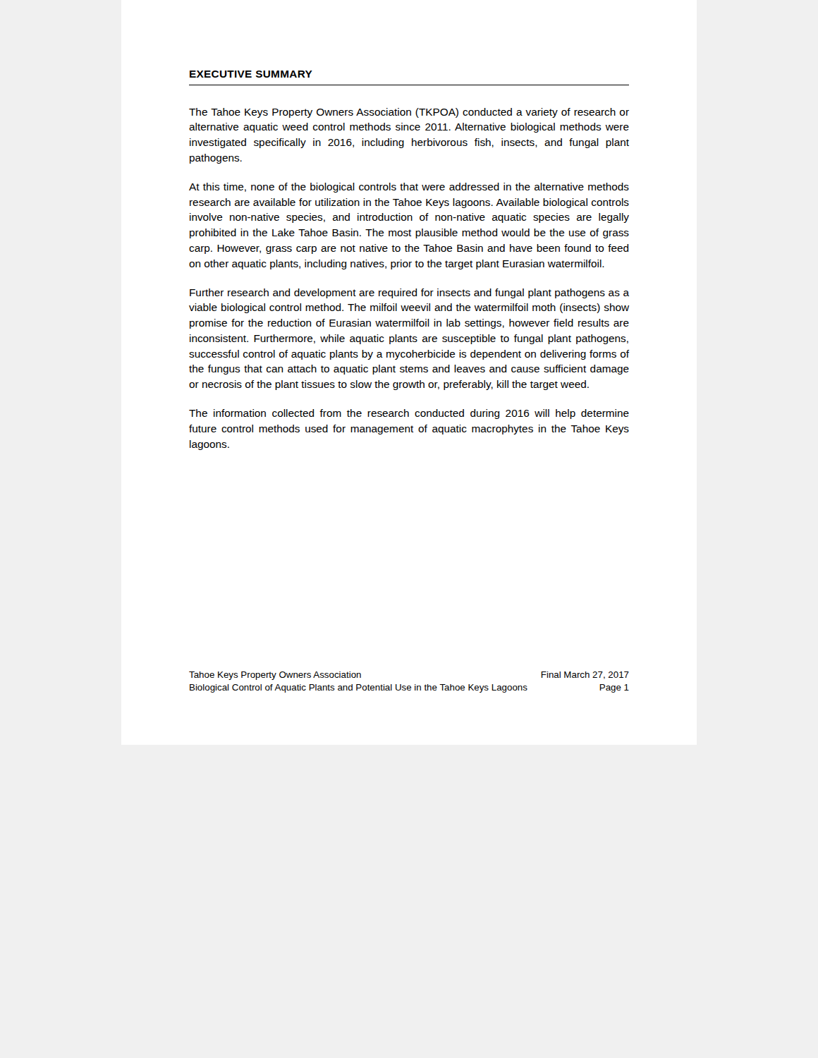EXECUTIVE SUMMARY
The Tahoe Keys Property Owners Association (TKPOA) conducted a variety of research or alternative aquatic weed control methods since 2011. Alternative biological methods were investigated specifically in 2016, including herbivorous fish, insects, and fungal plant pathogens.
At this time, none of the biological controls that were addressed in the alternative methods research are available for utilization in the Tahoe Keys lagoons. Available biological controls involve non-native species, and introduction of non-native aquatic species are legally prohibited in the Lake Tahoe Basin. The most plausible method would be the use of grass carp. However, grass carp are not native to the Tahoe Basin and have been found to feed on other aquatic plants, including natives, prior to the target plant Eurasian watermilfoil.
Further research and development are required for insects and fungal plant pathogens as a viable biological control method. The milfoil weevil and the watermilfoil moth (insects) show promise for the reduction of Eurasian watermilfoil in lab settings, however field results are inconsistent. Furthermore, while aquatic plants are susceptible to fungal plant pathogens, successful control of aquatic plants by a mycoherbicide is dependent on delivering forms of the fungus that can attach to aquatic plant stems and leaves and cause sufficient damage or necrosis of the plant tissues to slow the growth or, preferably, kill the target weed.
The information collected from the research conducted during 2016 will help determine future control methods used for management of aquatic macrophytes in the Tahoe Keys lagoons.
Tahoe Keys Property Owners Association Final March 27, 2017
Biological Control of Aquatic Plants and Potential Use in the Tahoe Keys Lagoons Page 1